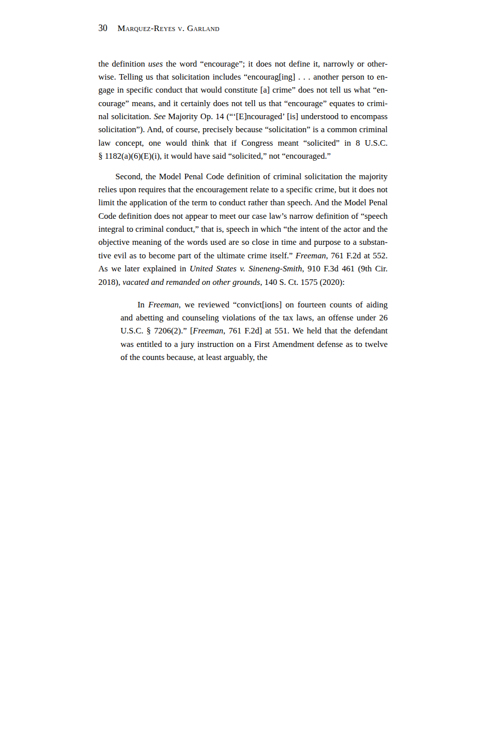30 Marquez-Reyes v. Garland
the definition uses the word “encourage”; it does not define it, narrowly or otherwise. Telling us that solicitation includes “encourag[ing] . . . another person to engage in specific conduct that would constitute [a] crime” does not tell us what “encourage” means, and it certainly does not tell us that “encourage” equates to criminal solicitation. See Majority Op. 14 (“‘[E]ncouraged’ [is] understood to encompass solicitation”). And, of course, precisely because “solicitation” is a common criminal law concept, one would think that if Congress meant “solicited” in 8 U.S.C. § 1182(a)(6)(E)(i), it would have said “solicited,” not “encouraged.”
Second, the Model Penal Code definition of criminal solicitation the majority relies upon requires that the encouragement relate to a specific crime, but it does not limit the application of the term to conduct rather than speech. And the Model Penal Code definition does not appear to meet our case law’s narrow definition of “speech integral to criminal conduct,” that is, speech in which “the intent of the actor and the objective meaning of the words used are so close in time and purpose to a substantive evil as to become part of the ultimate crime itself.” Freeman, 761 F.2d at 552. As we later explained in United States v. Sineneng-Smith, 910 F.3d 461 (9th Cir. 2018), vacated and remanded on other grounds, 140 S. Ct. 1575 (2020):
In Freeman, we reviewed “convict[ions] on fourteen counts of aiding and abetting and counseling violations of the tax laws, an offense under 26 U.S.C. § 7206(2).” [Freeman, 761 F.2d] at 551. We held that the defendant was entitled to a jury instruction on a First Amendment defense as to twelve of the counts because, at least arguably, the